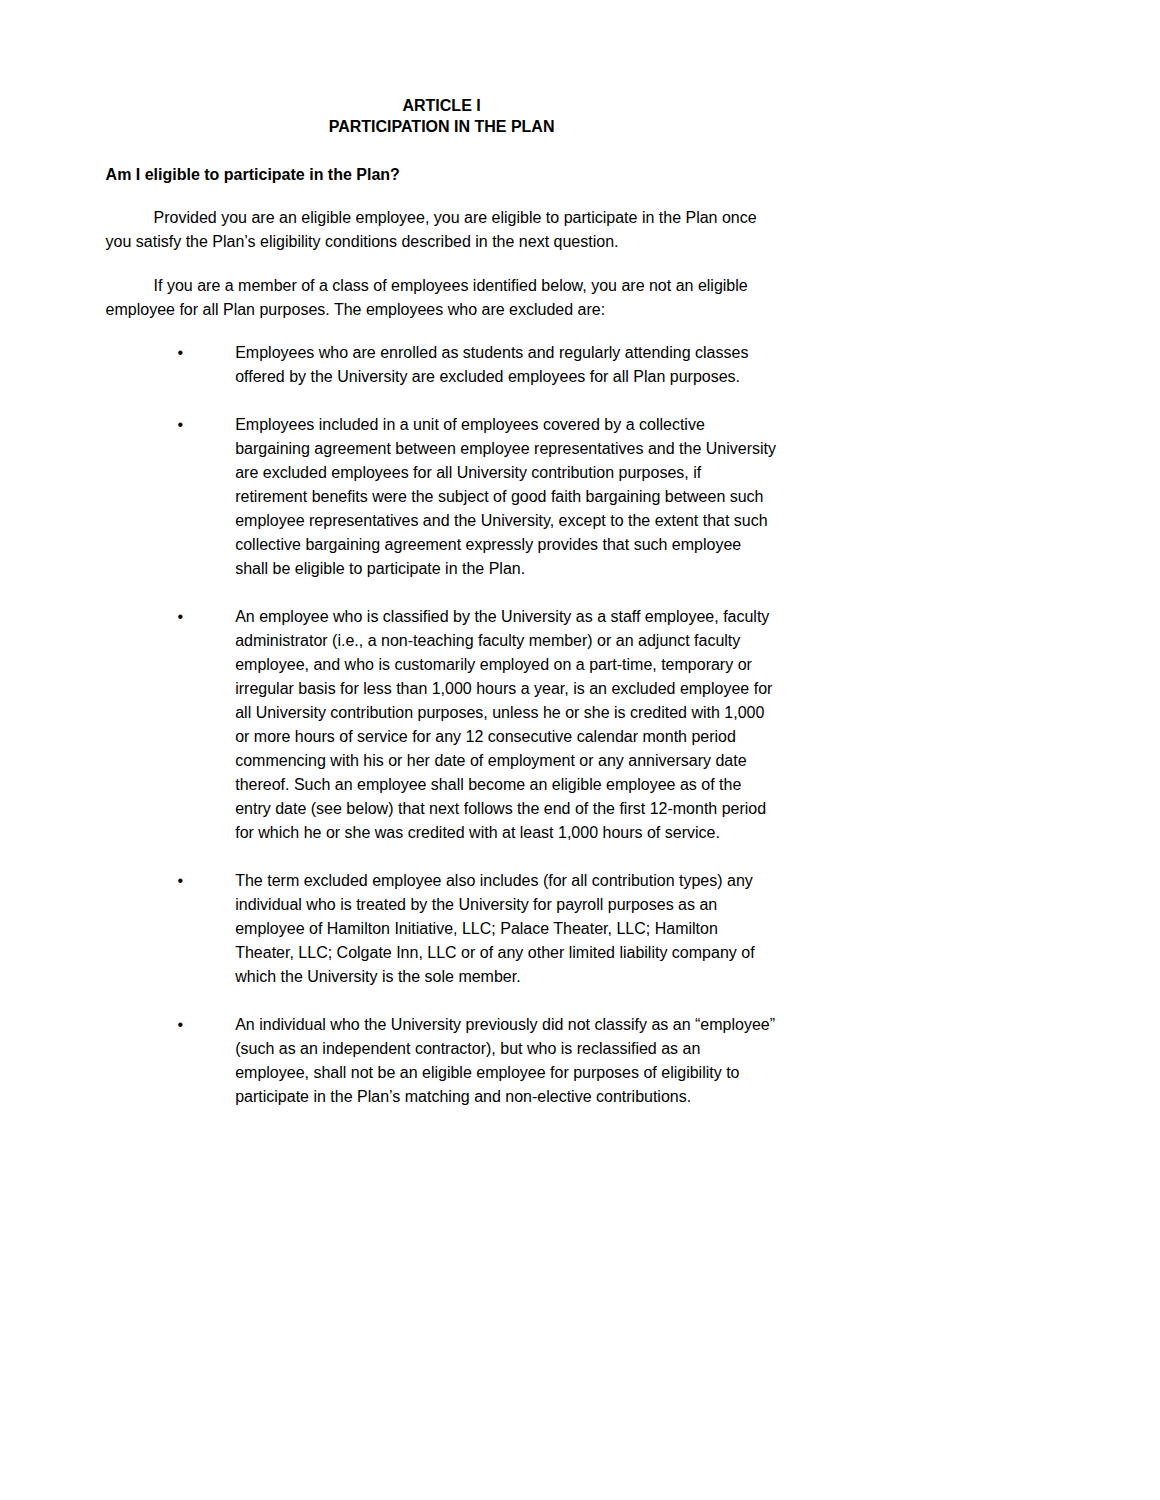ARTICLE I
PARTICIPATION IN THE PLAN
Am I eligible to participate in the Plan?
Provided you are an eligible employee, you are eligible to participate in the Plan once you satisfy the Plan’s eligibility conditions described in the next question.
If you are a member of a class of employees identified below, you are not an eligible employee for all Plan purposes. The employees who are excluded are:
Employees who are enrolled as students and regularly attending classes offered by the University are excluded employees for all Plan purposes.
Employees included in a unit of employees covered by a collective bargaining agreement between employee representatives and the University are excluded employees for all University contribution purposes, if retirement benefits were the subject of good faith bargaining between such employee representatives and the University, except to the extent that such collective bargaining agreement expressly provides that such employee shall be eligible to participate in the Plan.
An employee who is classified by the University as a staff employee, faculty administrator (i.e., a non-teaching faculty member) or an adjunct faculty employee, and who is customarily employed on a part-time, temporary or irregular basis for less than 1,000 hours a year, is an excluded employee for all University contribution purposes, unless he or she is credited with 1,000 or more hours of service for any 12 consecutive calendar month period commencing with his or her date of employment or any anniversary date thereof. Such an employee shall become an eligible employee as of the entry date (see below) that next follows the end of the first 12-month period for which he or she was credited with at least 1,000 hours of service.
The term excluded employee also includes (for all contribution types) any individual who is treated by the University for payroll purposes as an employee of Hamilton Initiative, LLC; Palace Theater, LLC; Hamilton Theater, LLC; Colgate Inn, LLC or of any other limited liability company of which the University is the sole member.
An individual who the University previously did not classify as an “employee” (such as an independent contractor), but who is reclassified as an employee, shall not be an eligible employee for purposes of eligibility to participate in the Plan’s matching and non-elective contributions.